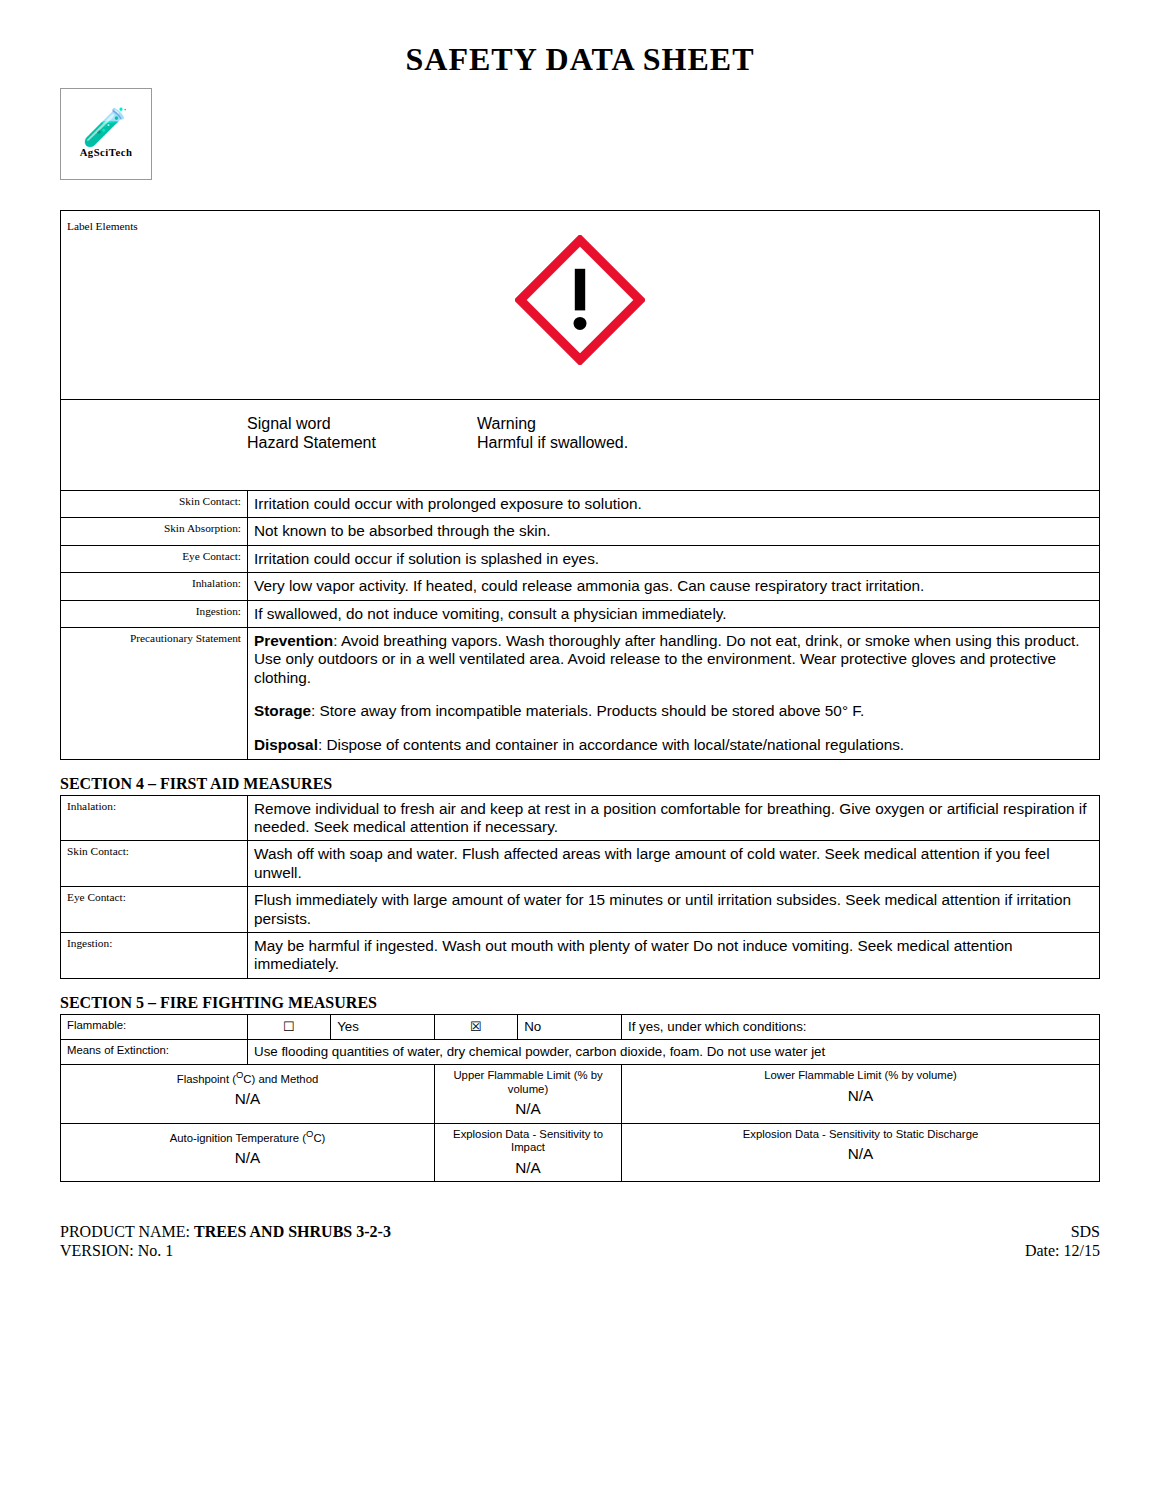SAFETY DATA SHEET
🧪
AgSciTech
| Label Elements |
| Signal word Warning Hazard Statement Harmful if swallowed. |
| Skin Contact: | Irritation could occur with prolonged exposure to solution. |
| Skin Absorption: | Not known to be absorbed through the skin. |
| Eye Contact: | Irritation could occur if solution is splashed in eyes. |
| Inhalation: | Very low vapor activity. If heated, could release ammonia gas. Can cause respiratory tract irritation. |
| Ingestion: | If swallowed, do not induce vomiting, consult a physician immediately. |
| Precautionary Statement | Prevention : Avoid breathing vapors. Wash thoroughly after handling. Do not eat, drink, or smoke when using this product. Use only outdoors or in a well ventilated area. Avoid release to the environment. Wear protective gloves and protective clothing. Storage : Store away from incompatible materials. Products should be stored above 50° F. Disposal : Dispose of contents and container in accordance with local/state/national regulations. |
SECTION 4 – FIRST AID MEASURES
| Inhalation: | Remove individual to fresh air and keep at rest in a position comfortable for breathing. Give oxygen or artificial respiration if needed. Seek medical attention if necessary. |
| Skin Contact: | Wash off with soap and water. Flush affected areas with large amount of cold water. Seek medical attention if you feel unwell. |
| Eye Contact: | Flush immediately with large amount of water for 15 minutes or until irritation subsides. Seek medical attention if irritation persists. |
| Ingestion: | May be harmful if ingested. Wash out mouth with plenty of water Do not induce vomiting. Seek medical attention immediately. |
SECTION 5 – FIRE FIGHTING MEASURES
| Flammable: | ☐ | Yes | ☒ | No | If yes, under which conditions: |
| Means of Extinction: | Use flooding quantities of water, dry chemical powder, carbon dioxide, foam. Do not use water jet |
| Flashpoint ( O C) and Method N/A | Upper Flammable Limit (% by volume) N/A | Lower Flammable Limit (% by volume) N/A |
| Auto-ignition Temperature ( O C) N/A | Explosion Data - Sensitivity to Impact N/A | Explosion Data - Sensitivity to Static Discharge N/A |
PRODUCT NAME: TREES AND SHRUBS 3-2-3
SDS
VERSION: No. 1
Date: 12/15